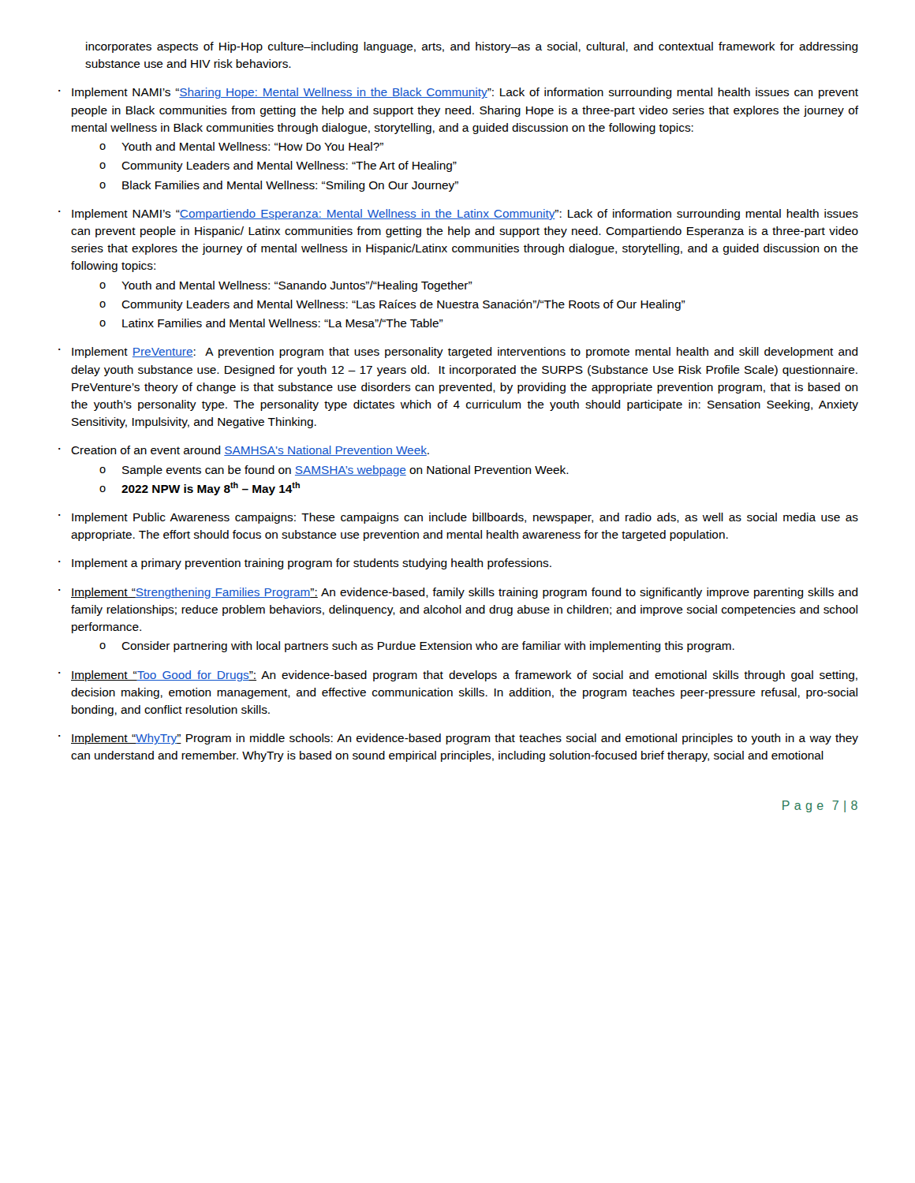incorporates aspects of Hip-Hop culture–including language, arts, and history–as a social, cultural, and contextual framework for addressing substance use and HIV risk behaviors.
Implement NAMI’s “Sharing Hope: Mental Wellness in the Black Community”: Lack of information surrounding mental health issues can prevent people in Black communities from getting the help and support they need. Sharing Hope is a three-part video series that explores the journey of mental wellness in Black communities through dialogue, storytelling, and a guided discussion on the following topics:
Youth and Mental Wellness: “How Do You Heal?”
Community Leaders and Mental Wellness: “The Art of Healing”
Black Families and Mental Wellness: “Smiling On Our Journey”
Implement NAMI’s “Compartiendo Esperanza: Mental Wellness in the Latinx Community”: Lack of information surrounding mental health issues can prevent people in Hispanic/ Latinx communities from getting the help and support they need. Compartiendo Esperanza is a three-part video series that explores the journey of mental wellness in Hispanic/Latinx communities through dialogue, storytelling, and a guided discussion on the following topics:
Youth and Mental Wellness: “Sanando Juntos”/“Healing Together”
Community Leaders and Mental Wellness: “Las Raíces de Nuestra Sanación”/“The Roots of Our Healing”
Latinx Families and Mental Wellness: “La Mesa”/“The Table”
Implement PreVenture: A prevention program that uses personality targeted interventions to promote mental health and skill development and delay youth substance use. Designed for youth 12 – 17 years old. It incorporated the SURPS (Substance Use Risk Profile Scale) questionnaire. PreVenture’s theory of change is that substance use disorders can prevented, by providing the appropriate prevention program, that is based on the youth’s personality type. The personality type dictates which of 4 curriculum the youth should participate in: Sensation Seeking, Anxiety Sensitivity, Impulsivity, and Negative Thinking.
Creation of an event around SAMHSA's National Prevention Week.
Sample events can be found on SAMSHA’s webpage on National Prevention Week.
2022 NPW is May 8th – May 14th
Implement Public Awareness campaigns: These campaigns can include billboards, newspaper, and radio ads, as well as social media use as appropriate. The effort should focus on substance use prevention and mental health awareness for the targeted population.
Implement a primary prevention training program for students studying health professions.
Implement “Strengthening Families Program”: An evidence-based, family skills training program found to significantly improve parenting skills and family relationships; reduce problem behaviors, delinquency, and alcohol and drug abuse in children; and improve social competencies and school performance.
Consider partnering with local partners such as Purdue Extension who are familiar with implementing this program.
Implement “Too Good for Drugs”: An evidence-based program that develops a framework of social and emotional skills through goal setting, decision making, emotion management, and effective communication skills. In addition, the program teaches peer-pressure refusal, pro-social bonding, and conflict resolution skills.
Implement “WhyTry” Program in middle schools: An evidence-based program that teaches social and emotional principles to youth in a way they can understand and remember. WhyTry is based on sound empirical principles, including solution-focused brief therapy, social and emotional
P a g e 7 | 8